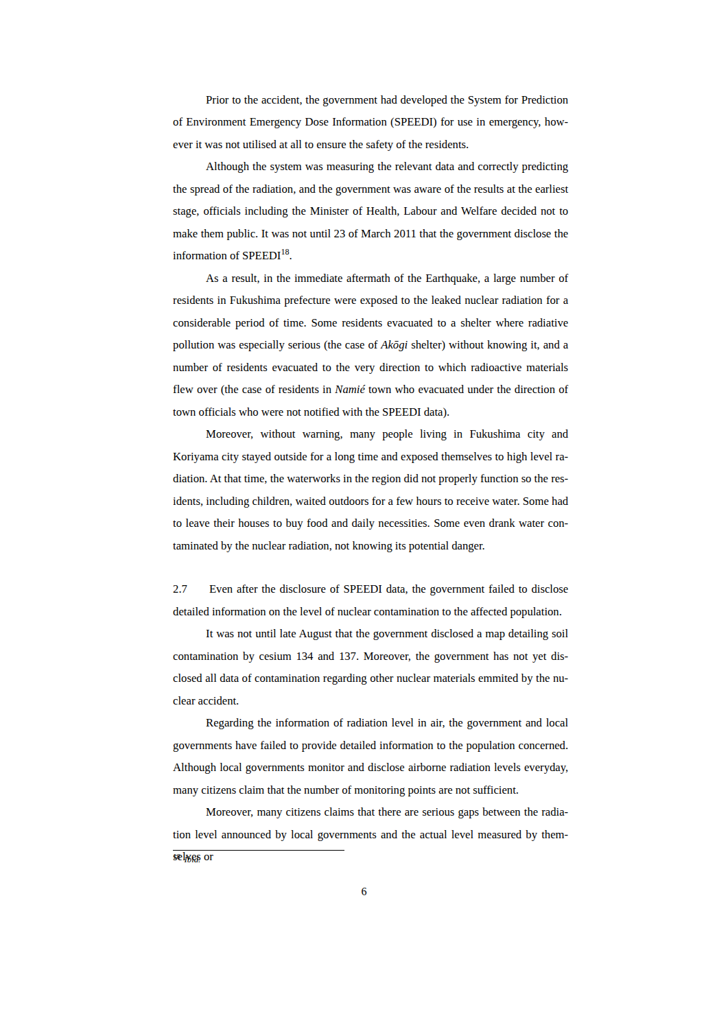Prior to the accident, the government had developed the System for Prediction of Environment Emergency Dose Information (SPEEDI) for use in emergency, however it was not utilised at all to ensure the safety of the residents.
Although the system was measuring the relevant data and correctly predicting the spread of the radiation, and the government was aware of the results at the earliest stage, officials including the Minister of Health, Labour and Welfare decided not to make them public. It was not until 23 of March 2011 that the government disclose the information of SPEEDI18.
As a result, in the immediate aftermath of the Earthquake, a large number of residents in Fukushima prefecture were exposed to the leaked nuclear radiation for a considerable period of time. Some residents evacuated to a shelter where radiative pollution was especially serious (the case of Akōgi shelter) without knowing it, and a number of residents evacuated to the very direction to which radioactive materials flew over (the case of residents in Namié town who evacuated under the direction of town officials who were not notified with the SPEEDI data).
Moreover, without warning, many people living in Fukushima city and Koriyama city stayed outside for a long time and exposed themselves to high level radiation. At that time, the waterworks in the region did not properly function so the residents, including children, waited outdoors for a few hours to receive water. Some had to leave their houses to buy food and daily necessities. Some even drank water contaminated by the nuclear radiation, not knowing its potential danger.
2.7 Even after the disclosure of SPEEDI data, the government failed to disclose detailed information on the level of nuclear contamination to the affected population.
It was not until late August that the government disclosed a map detailing soil contamination by cesium 134 and 137. Moreover, the government has not yet disclosed all data of contamination regarding other nuclear materials emmited by the nuclear accident.
Regarding the information of radiation level in air, the government and local governments have failed to provide detailed information to the population concerned. Although local governments monitor and disclose airborne radiation levels everyday, many citizens claim that the number of monitoring points are not sufficient.
Moreover, many citizens claims that there are serious gaps between the radiation level announced by local governments and the actual level measured by themselves or
18Ibid.
6